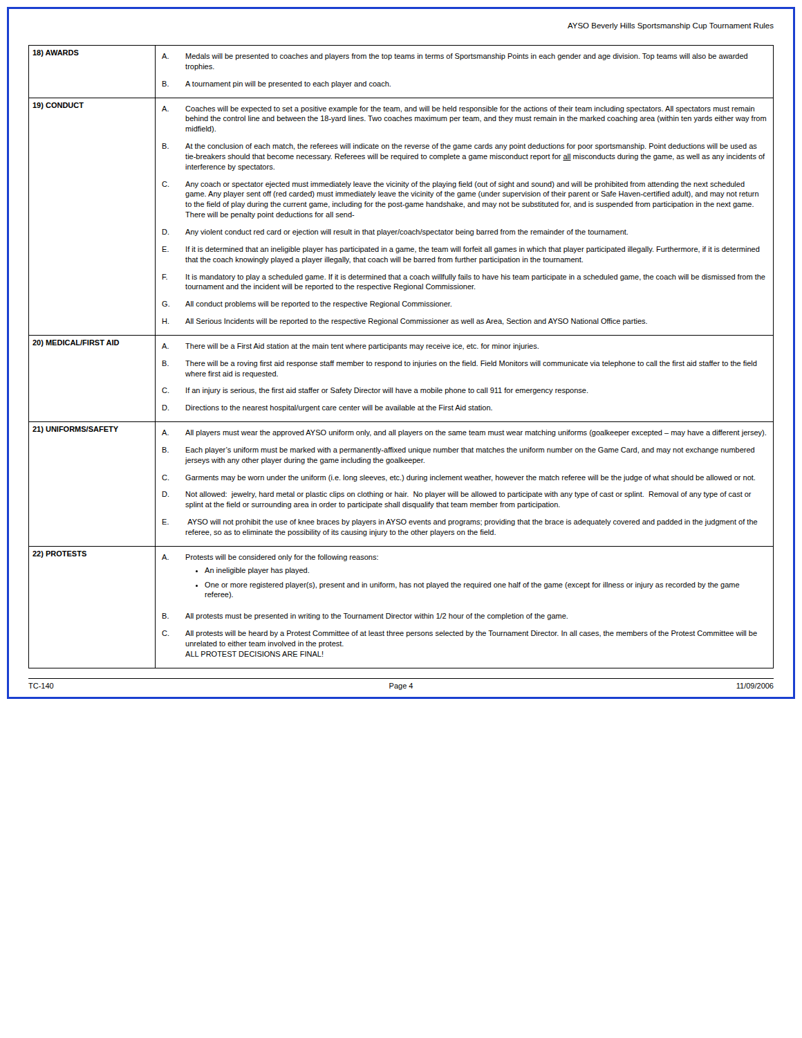AYSO Beverly Hills Sportsmanship Cup Tournament Rules
| 18) AWARDS | / A. / Medals will be presented to coaches and players from the top teams in terms of Sportsmanship Points in each gender and age division. Top teams will also be awarded trophies. / / B. / A tournament pin will be presented to each player and coach. / |
| 19) CONDUCT | / A. / Coaches will be expected to set a positive example for the team, and will be held responsible for the actions of their team including spectators. All spectators must remain behind the control line and between the 18-yard lines. Two coaches maximum per team, and they must remain in the marked coaching area (within ten yards either way from midfield). / / B. / At the conclusion of each match, the referees will indicate on the reverse of the game cards any point deductions for poor sportsmanship. Point deductions will be used as tie-breakers should that become necessary. Referees will be required to complete a game misconduct report for all misconducts during the game, as well as any incidents of interference by spectators. / / C. / Any coach or spectator ejected must immediately leave the vicinity of the playing field (out of sight and sound) and will be prohibited from attending the next scheduled game. Any player sent off (red carded) must immediately leave the vicinity of the game (under supervision of their parent or Safe Haven-certified adult), and may not return to the field of play during the current game, including for the post-game handshake, and may not be substituted for, and is suspended from participation in the next game. There will be penalty point deductions for all send- / / D. / Any violent conduct red card or ejection will result in that player/coach/spectator being barred from the remainder of the tournament. / / E. / If it is determined that an ineligible player has participated in a game, the team will forfeit all games in which that player participated illegally. Furthermore, if it is determined that the coach knowingly played a player illegally, that coach will be barred from further participation in the tournament. / / F. / It is mandatory to play a scheduled game. If it is determined that a coach willfully fails to have his team participate in a scheduled game, the coach will be dismissed from the tournament and the incident will be reported to the respective Regional Commissioner. / / G. / All conduct problems will be reported to the respective Regional Commissioner. / / H. / All Serious Incidents will be reported to the respective Regional Commissioner as well as Area, Section and AYSO National Office parties. / |
| 20) MEDICAL/FIRST AID | / A. / There will be a First Aid station at the main tent where participants may receive ice, etc. for minor injuries. / / B. / There will be a roving first aid response staff member to respond to injuries on the field. Field Monitors will communicate via telephone to call the first aid staffer to the field where first aid is requested. / / C. / If an injury is serious, the first aid staffer or Safety Director will have a mobile phone to call 911 for emergency response. / / D. / Directions to the nearest hospital/urgent care center will be available at the First Aid station. / |
| 21) UNIFORMS/SAFETY | / A. / All players must wear the approved AYSO uniform only, and all players on the same team must wear matching uniforms (goalkeeper excepted – may have a different jersey). / / B. / Each player’s uniform must be marked with a permanently-affixed unique number that matches the uniform number on the Game Card, and may not exchange numbered jerseys with any other player during the game including the goalkeeper. / / C. / Garments may be worn under the uniform (i.e. long sleeves, etc.) during inclement weather, however the match referee will be the judge of what should be allowed or not. / / D. / Not allowed: jewelry, hard metal or plastic clips on clothing or hair. No player will be allowed to participate with any type of cast or splint. Removal of any type of cast or splint at the field or surrounding area in order to participate shall disqualify that team member from participation. / / E. / AYSO will not prohibit the use of knee braces by players in AYSO events and programs; providing that the brace is adequately covered and padded in the judgment of the referee, so as to eliminate the possibility of its causing injury to the other players on the field. / |
| 22) PROTESTS | / A. / Protests will be considered only for the following reasons: An ineligible player has played. One or more registered player(s), present and in uniform, has not played the required one half of the game (except for illness or injury as recorded by the game referee). / / B. / All protests must be presented in writing to the Tournament Director within 1/2 hour of the completion of the game. / / C. / All protests will be heard by a Protest Committee of at least three persons selected by the Tournament Director. In all cases, the members of the Protest Committee will be unrelated to either team involved in the protest. ALL PROTEST DECISIONS ARE FINAL! / |
TC-140
Page 4
11/09/2006